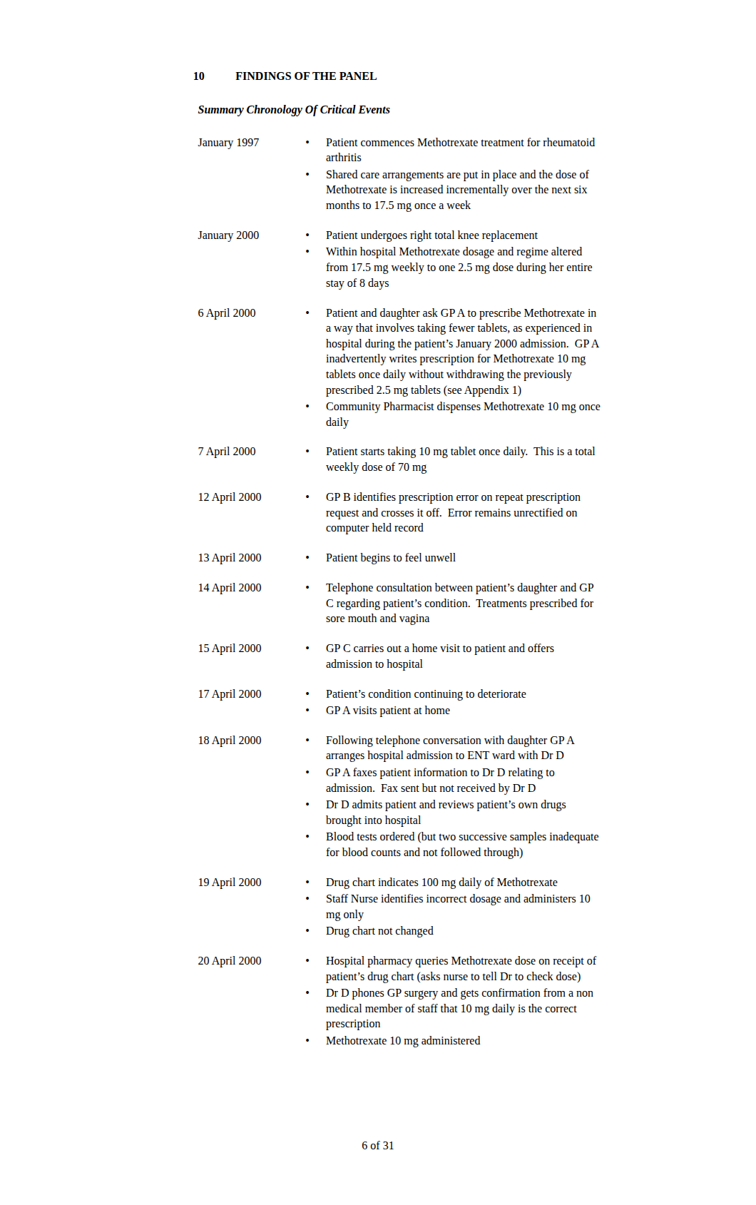10 FINDINGS OF THE PANEL
Summary Chronology Of Critical Events
| January 1997 | Patient commences Methotrexate treatment for rheumatoid arthritis Shared care arrangements are put in place and the dose of Methotrexate is increased incrementally over the next six months to 17.5 mg once a week |
| January 2000 | Patient undergoes right total knee replacement Within hospital Methotrexate dosage and regime altered from 17.5 mg weekly to one 2.5 mg dose during her entire stay of 8 days |
| 6 April 2000 | Patient and daughter ask GP A to prescribe Methotrexate in a way that involves taking fewer tablets, as experienced in hospital during the patient’s January 2000 admission. GP A inadvertently writes prescription for Methotrexate 10 mg tablets once daily without withdrawing the previously prescribed 2.5 mg tablets (see Appendix 1) Community Pharmacist dispenses Methotrexate 10 mg once daily |
| 7 April 2000 | Patient starts taking 10 mg tablet once daily. This is a total weekly dose of 70 mg |
| 12 April 2000 | GP B identifies prescription error on repeat prescription request and crosses it off. Error remains unrectified on computer held record |
| 13 April 2000 | Patient begins to feel unwell |
| 14 April 2000 | Telephone consultation between patient’s daughter and GP C regarding patient’s condition. Treatments prescribed for sore mouth and vagina |
| 15 April 2000 | GP C carries out a home visit to patient and offers admission to hospital |
| 17 April 2000 | Patient’s condition continuing to deteriorate GP A visits patient at home |
| 18 April 2000 | Following telephone conversation with daughter GP A arranges hospital admission to ENT ward with Dr D GP A faxes patient information to Dr D relating to admission. Fax sent but not received by Dr D Dr D admits patient and reviews patient’s own drugs brought into hospital Blood tests ordered (but two successive samples inadequate for blood counts and not followed through) |
| 19 April 2000 | Drug chart indicates 100 mg daily of Methotrexate Staff Nurse identifies incorrect dosage and administers 10 mg only Drug chart not changed |
| 20 April 2000 | Hospital pharmacy queries Methotrexate dose on receipt of patient’s drug chart (asks nurse to tell Dr to check dose) Dr D phones GP surgery and gets confirmation from a non medical member of staff that 10 mg daily is the correct prescription Methotrexate 10 mg administered |
6 of 31